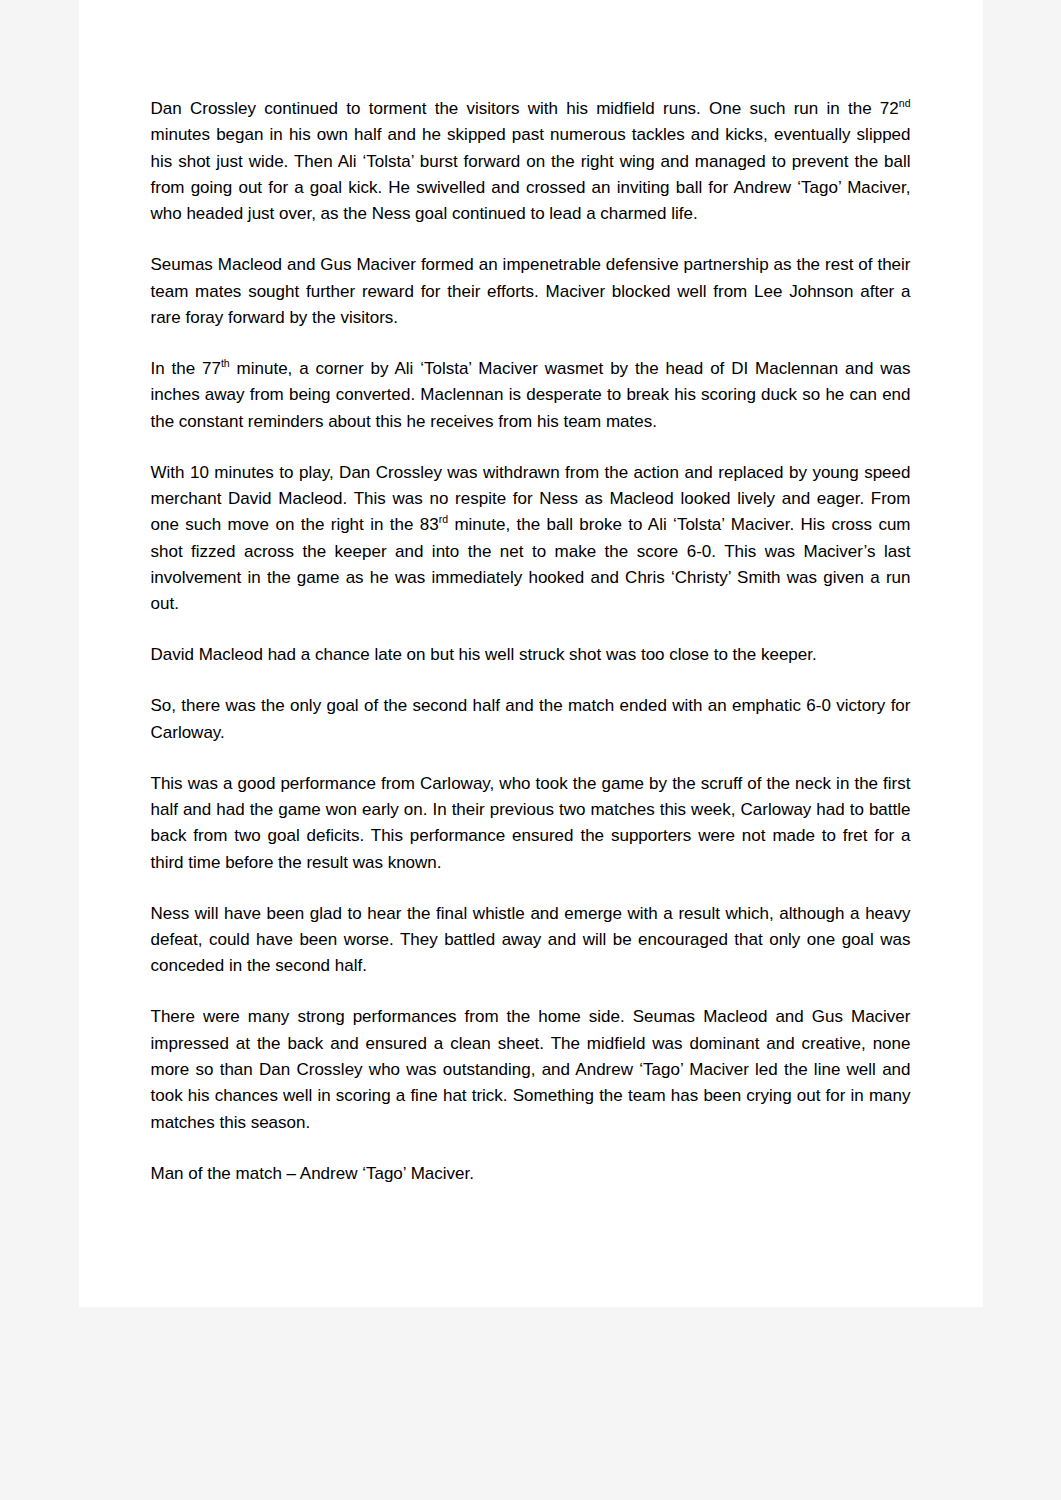Dan Crossley continued to torment the visitors with his midfield runs. One such run in the 72nd minutes began in his own half and he skipped past numerous tackles and kicks, eventually slipped his shot just wide. Then Ali ‘Tolsta’ burst forward on the right wing and managed to prevent the ball from going out for a goal kick. He swivelled and crossed an inviting ball for Andrew ‘Tago’ Maciver, who headed just over, as the Ness goal continued to lead a charmed life.
Seumas Macleod and Gus Maciver formed an impenetrable defensive partnership as the rest of their team mates sought further reward for their efforts. Maciver blocked well from Lee Johnson after a rare foray forward by the visitors.
In the 77th minute, a corner by Ali ‘Tolsta’ Maciver wasmet by the head of DI Maclennan and was inches away from being converted. Maclennan is desperate to break his scoring duck so he can end the constant reminders about this he receives from his team mates.
With 10 minutes to play, Dan Crossley was withdrawn from the action and replaced by young speed merchant David Macleod. This was no respite for Ness as Macleod looked lively and eager. From one such move on the right in the 83rd minute, the ball broke to Ali ‘Tolsta’ Maciver. His cross cum shot fizzed across the keeper and into the net to make the score 6-0. This was Maciver’s last involvement in the game as he was immediately hooked and Chris ‘Christy’ Smith was given a run out.
David Macleod had a chance late on but his well struck shot was too close to the keeper.
So, there was the only goal of the second half and the match ended with an emphatic 6-0 victory for Carloway.
This was a good performance from Carloway, who took the game by the scruff of the neck in the first half and had the game won early on. In their previous two matches this week, Carloway had to battle back from two goal deficits. This performance ensured the supporters were not made to fret for a third time before the result was known.
Ness will have been glad to hear the final whistle and emerge with a result which, although a heavy defeat, could have been worse. They battled away and will be encouraged that only one goal was conceded in the second half.
There were many strong performances from the home side. Seumas Macleod and Gus Maciver impressed at the back and ensured a clean sheet. The midfield was dominant and creative, none more so than Dan Crossley who was outstanding, and Andrew ‘Tago’ Maciver led the line well and took his chances well in scoring a fine hat trick. Something the team has been crying out for in many matches this season.
Man of the match – Andrew ‘Tago’ Maciver.